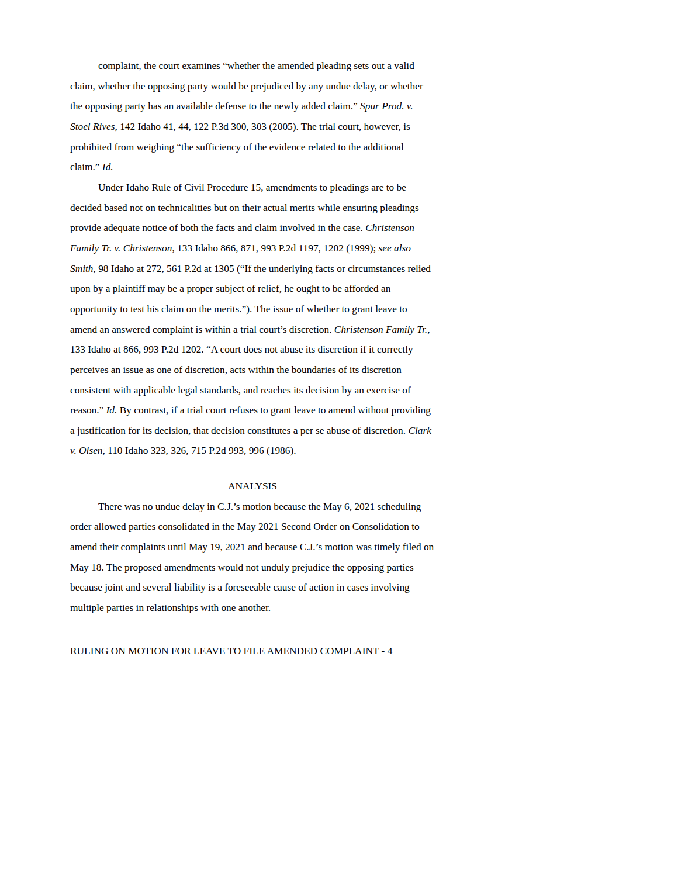complaint, the court examines “whether the amended pleading sets out a valid claim, whether the opposing party would be prejudiced by any undue delay, or whether the opposing party has an available defense to the newly added claim.” Spur Prod. v. Stoel Rives, 142 Idaho 41, 44, 122 P.3d 300, 303 (2005). The trial court, however, is prohibited from weighing “the sufficiency of the evidence related to the additional claim.” Id.
Under Idaho Rule of Civil Procedure 15, amendments to pleadings are to be decided based not on technicalities but on their actual merits while ensuring pleadings provide adequate notice of both the facts and claim involved in the case. Christenson Family Tr. v. Christenson, 133 Idaho 866, 871, 993 P.2d 1197, 1202 (1999); see also Smith, 98 Idaho at 272, 561 P.2d at 1305 (“If the underlying facts or circumstances relied upon by a plaintiff may be a proper subject of relief, he ought to be afforded an opportunity to test his claim on the merits.”). The issue of whether to grant leave to amend an answered complaint is within a trial court’s discretion. Christenson Family Tr., 133 Idaho at 866, 993 P.2d 1202. “A court does not abuse its discretion if it correctly perceives an issue as one of discretion, acts within the boundaries of its discretion consistent with applicable legal standards, and reaches its decision by an exercise of reason.” Id. By contrast, if a trial court refuses to grant leave to amend without providing a justification for its decision, that decision constitutes a per se abuse of discretion. Clark v. Olsen, 110 Idaho 323, 326, 715 P.2d 993, 996 (1986).
Analysis
There was no undue delay in C.J.’s motion because the May 6, 2021 scheduling order allowed parties consolidated in the May 2021 Second Order on Consolidation to amend their complaints until May 19, 2021 and because C.J.’s motion was timely filed on May 18. The proposed amendments would not unduly prejudice the opposing parties because joint and several liability is a foreseeable cause of action in cases involving multiple parties in relationships with one another.
Ruling on Motion for Leave to File Amended Complaint - 4